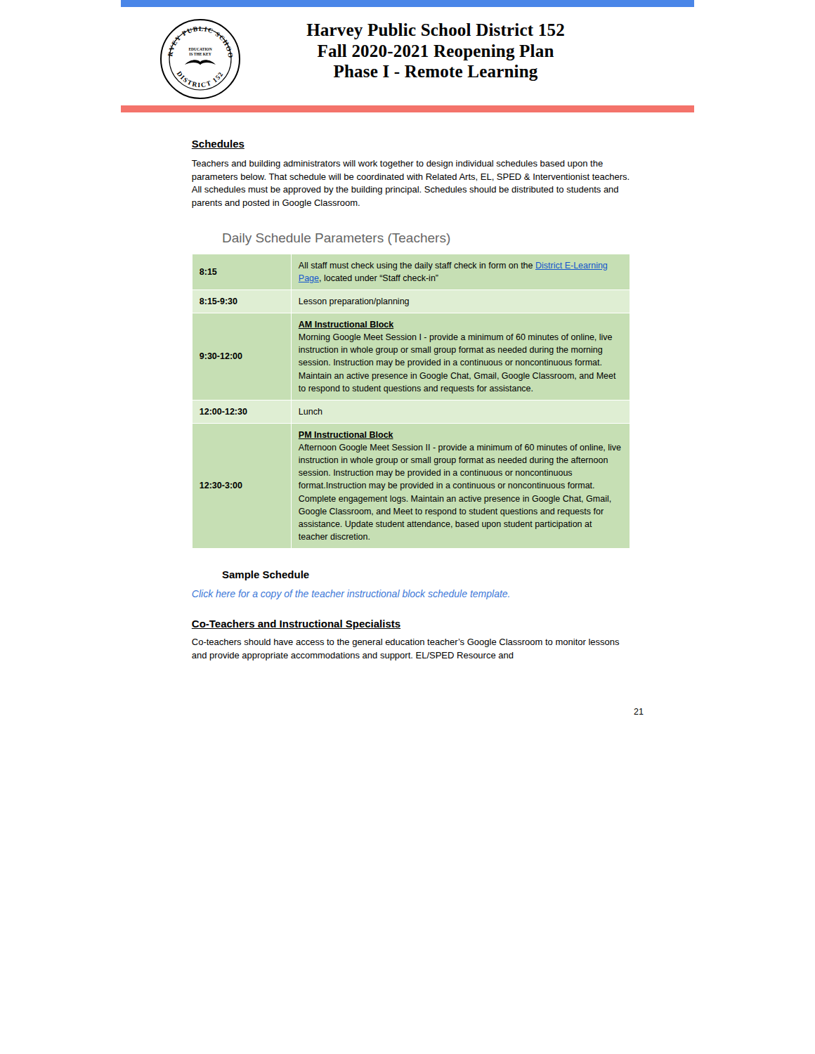HARVEY PUBLIC SCHOOLS DISTRICT 152 EDUCATION IS THE KEY
Harvey Public School District 152
Fall 2020-2021 Reopening Plan
Phase I - Remote Learning
Schedules
Teachers and building administrators will work together to design individual schedules based upon the parameters below. That schedule will be coordinated with Related Arts, EL, SPED & Interventionist teachers. All schedules must be approved by the building principal. Schedules should be distributed to students and parents and posted in Google Classroom.
Daily Schedule Parameters (Teachers)
| 8:15 | All staff must check using the daily staff check in form on the District E-Learning Page , located under “Staff check-in” |
| 8:15-9:30 | Lesson preparation/planning |
| 9:30-12:00 | AM Instructional Block Morning Google Meet Session I - provide a minimum of 60 minutes of online, live instruction in whole group or small group format as needed during the morning session. Instruction may be provided in a continuous or noncontinuous format. Maintain an active presence in Google Chat, Gmail, Google Classroom, and Meet to respond to student questions and requests for assistance. |
| 12:00-12:30 | Lunch |
| 12:30-3:00 | PM Instructional Block Afternoon Google Meet Session II - provide a minimum of 60 minutes of online, live instruction in whole group or small group format as needed during the afternoon session. Instruction may be provided in a continuous or noncontinuous format.Instruction may be provided in a continuous or noncontinuous format. Complete engagement logs. Maintain an active presence in Google Chat, Gmail, Google Classroom, and Meet to respond to student questions and requests for assistance. Update student attendance, based upon student participation at teacher discretion. |
Sample Schedule
Click here for a copy of the teacher instructional block schedule template.
Co-Teachers and Instructional Specialists
Co-teachers should have access to the general education teacher’s Google Classroom to monitor lessons and provide appropriate accommodations and support. EL/SPED Resource and
21